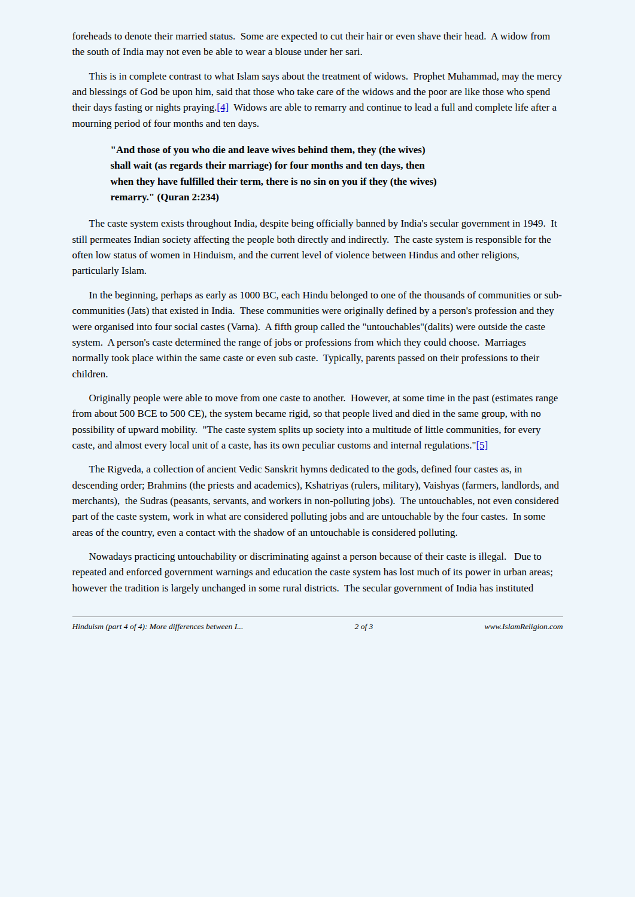foreheads to denote their married status. Some are expected to cut their hair or even shave their head. A widow from the south of India may not even be able to wear a blouse under her sari.
This is in complete contrast to what Islam says about the treatment of widows. Prophet Muhammad, may the mercy and blessings of God be upon him, said that those who take care of the widows and the poor are like those who spend their days fasting or nights praying.[4] Widows are able to remarry and continue to lead a full and complete life after a mourning period of four months and ten days.
"And those of you who die and leave wives behind them, they (the wives) shall wait (as regards their marriage) for four months and ten days, then when they have fulfilled their term, there is no sin on you if they (the wives) remarry." (Quran 2:234)
The caste system exists throughout India, despite being officially banned by India's secular government in 1949. It still permeates Indian society affecting the people both directly and indirectly. The caste system is responsible for the often low status of women in Hinduism, and the current level of violence between Hindus and other religions, particularly Islam.
In the beginning, perhaps as early as 1000 BC, each Hindu belonged to one of the thousands of communities or sub-communities (Jats) that existed in India. These communities were originally defined by a person's profession and they were organised into four social castes (Varna). A fifth group called the "untouchables"(dalits) were outside the caste system. A person's caste determined the range of jobs or professions from which they could choose. Marriages normally took place within the same caste or even sub caste. Typically, parents passed on their professions to their children.
Originally people were able to move from one caste to another. However, at some time in the past (estimates range from about 500 BCE to 500 CE), the system became rigid, so that people lived and died in the same group, with no possibility of upward mobility. "The caste system splits up society into a multitude of little communities, for every caste, and almost every local unit of a caste, has its own peculiar customs and internal regulations."[5]
The Rigveda, a collection of ancient Vedic Sanskrit hymns dedicated to the gods, defined four castes as, in descending order; Brahmins (the priests and academics), Kshatriyas (rulers, military), Vaishyas (farmers, landlords, and merchants), the Sudras (peasants, servants, and workers in non-polluting jobs). The untouchables, not even considered part of the caste system, work in what are considered polluting jobs and are untouchable by the four castes. In some areas of the country, even a contact with the shadow of an untouchable is considered polluting.
Nowadays practicing untouchability or discriminating against a person because of their caste is illegal. Due to repeated and enforced government warnings and education the caste system has lost much of its power in urban areas; however the tradition is largely unchanged in some rural districts. The secular government of India has instituted
Hinduism (part 4 of 4): More differences between I...
2 of 3
www.IslamReligion.com